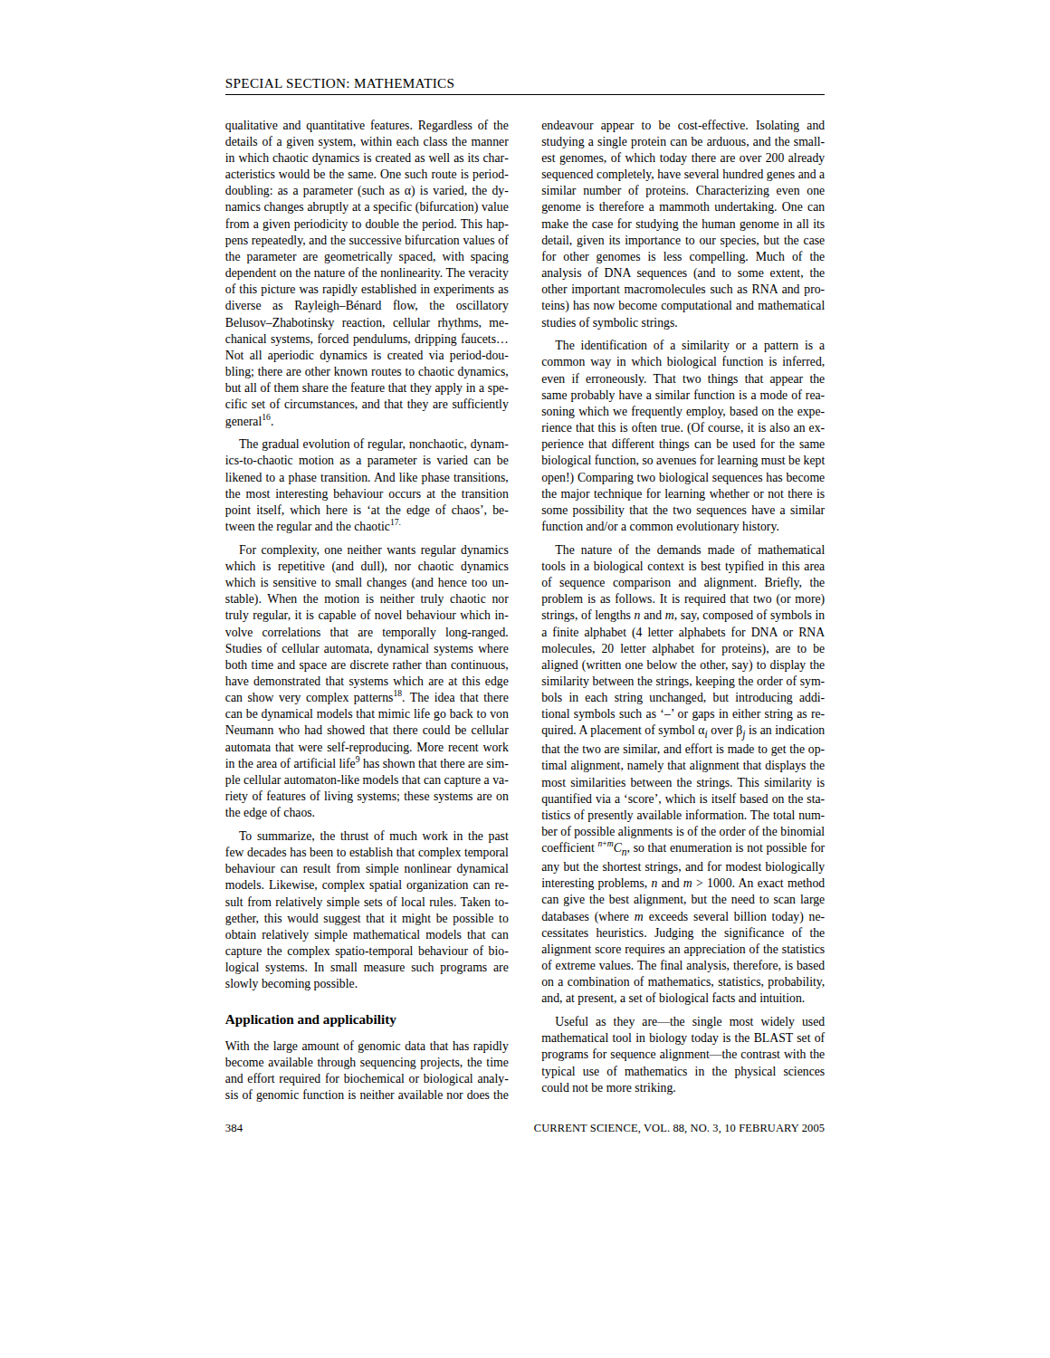Special Section: Mathematics
qualitative and quantitative features. Regardless of the details of a given system, within each class the manner in which chaotic dynamics is created as well as its characteristics would be the same. One such route is period-doubling: as a parameter (such as α) is varied, the dynamics changes abruptly at a specific (bifurcation) value from a given periodicity to double the period. This happens repeatedly, and the successive bifurcation values of the parameter are geometrically spaced, with spacing dependent on the nature of the nonlinearity. The veracity of this picture was rapidly established in experiments as diverse as Rayleigh–Bénard flow, the oscillatory Belusov–Zhabotinsky reaction, cellular rhythms, mechanical systems, forced pendulums, dripping faucets… Not all aperiodic dynamics is created via period-doubling; there are other known routes to chaotic dynamics, but all of them share the feature that they apply in a specific set of circumstances, and that they are sufficiently general16.
The gradual evolution of regular, nonchaotic, dynamics-to-chaotic motion as a parameter is varied can be likened to a phase transition. And like phase transitions, the most interesting behaviour occurs at the transition point itself, which here is ‘at the edge of chaos’, between the regular and the chaotic17.
For complexity, one neither wants regular dynamics which is repetitive (and dull), nor chaotic dynamics which is sensitive to small changes (and hence too unstable). When the motion is neither truly chaotic nor truly regular, it is capable of novel behaviour which involve correlations that are temporally long-ranged. Studies of cellular automata, dynamical systems where both time and space are discrete rather than continuous, have demonstrated that systems which are at this edge can show very complex patterns18. The idea that there can be dynamical models that mimic life go back to von Neumann who had showed that there could be cellular automata that were self-reproducing. More recent work in the area of artificial life9 has shown that there are simple cellular automaton-like models that can capture a variety of features of living systems; these systems are on the edge of chaos.
To summarize, the thrust of much work in the past few decades has been to establish that complex temporal behaviour can result from simple nonlinear dynamical models. Likewise, complex spatial organization can result from relatively simple sets of local rules. Taken together, this would suggest that it might be possible to obtain relatively simple mathematical models that can capture the complex spatio-temporal behaviour of biological systems. In small measure such programs are slowly becoming possible.
Application and applicability
With the large amount of genomic data that has rapidly become available through sequencing projects, the time and effort required for biochemical or biological analysis of genomic function is neither available nor does the endeavour appear to be cost-effective. Isolating and studying a single protein can be arduous, and the smallest genomes, of which today there are over 200 already sequenced completely, have several hundred genes and a similar number of proteins. Characterizing even one genome is therefore a mammoth undertaking. One can make the case for studying the human genome in all its detail, given its importance to our species, but the case for other genomes is less compelling. Much of the analysis of DNA sequences (and to some extent, the other important macromolecules such as RNA and proteins) has now become computational and mathematical studies of symbolic strings.
The identification of a similarity or a pattern is a common way in which biological function is inferred, even if erroneously. That two things that appear the same probably have a similar function is a mode of reasoning which we frequently employ, based on the experience that this is often true. (Of course, it is also an experience that different things can be used for the same biological function, so avenues for learning must be kept open!) Comparing two biological sequences has become the major technique for learning whether or not there is some possibility that the two sequences have a similar function and/or a common evolutionary history.
The nature of the demands made of mathematical tools in a biological context is best typified in this area of sequence comparison and alignment. Briefly, the problem is as follows. It is required that two (or more) strings, of lengths n and m, say, composed of symbols in a finite alphabet (4 letter alphabets for DNA or RNA molecules, 20 letter alphabet for proteins), are to be aligned (written one below the other, say) to display the similarity between the strings, keeping the order of symbols in each string unchanged, but introducing additional symbols such as ‘–’ or gaps in either string as required. A placement of symbol αi over βj is an indication that the two are similar, and effort is made to get the optimal alignment, namely that alignment that displays the most similarities between the strings. This similarity is quantified via a ‘score’, which is itself based on the statistics of presently available information. The total number of possible alignments is of the order of the binomial coefficient n+mCn, so that enumeration is not possible for any but the shortest strings, and for modest biologically interesting problems, n and m > 1000. An exact method can give the best alignment, but the need to scan large databases (where m exceeds several billion today) necessitates heuristics. Judging the significance of the alignment score requires an appreciation of the statistics of extreme values. The final analysis, therefore, is based on a combination of mathematics, statistics, probability, and, at present, a set of biological facts and intuition.
Useful as they are—the single most widely used mathematical tool in biology today is the BLAST set of programs for sequence alignment—the contrast with the typical use of mathematics in the physical sciences could not be more striking.
384 Current Science, Vol. 88, No. 3, 10 February 2005